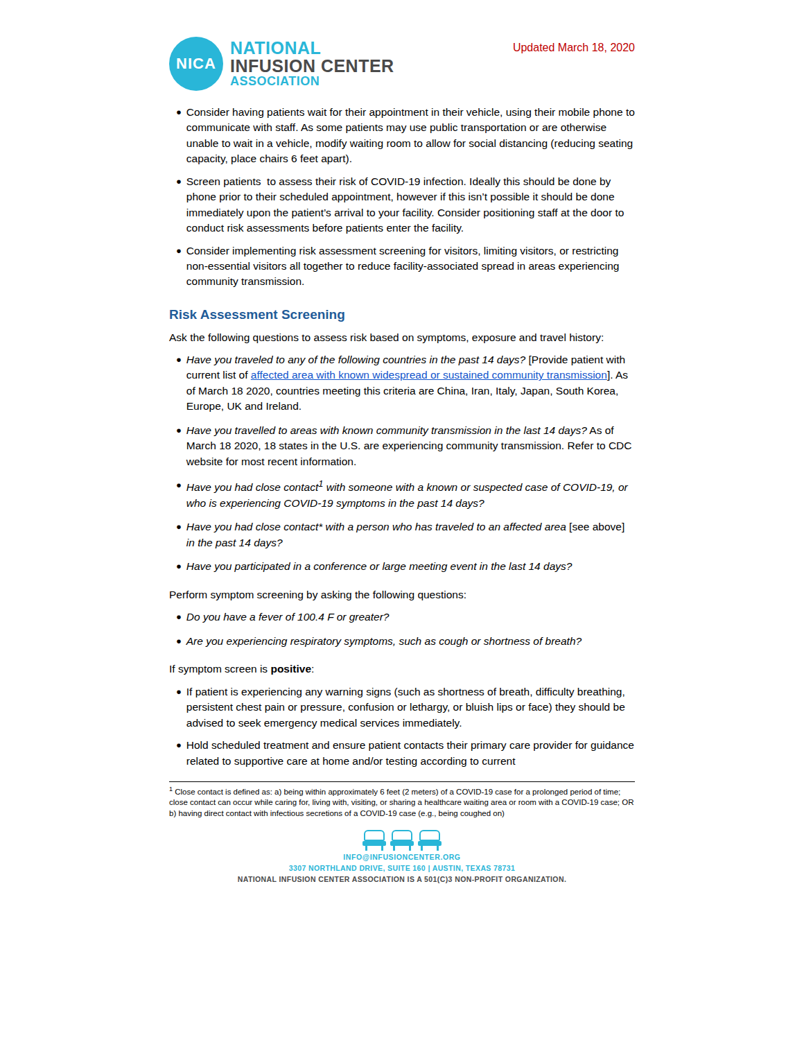Updated March 18, 2020
NICA
NATIONAL
INFUSION CENTER
ASSOCIATION
Consider having patients wait for their appointment in their vehicle, using their mobile phone to communicate with staff. As some patients may use public transportation or are otherwise unable to wait in a vehicle, modify waiting room to allow for social distancing (reducing seating capacity, place chairs 6 feet apart).
Screen patients to assess their risk of COVID-19 infection. Ideally this should be done by phone prior to their scheduled appointment, however if this isn’t possible it should be done immediately upon the patient’s arrival to your facility. Consider positioning staff at the door to conduct risk assessments before patients enter the facility.
Consider implementing risk assessment screening for visitors, limiting visitors, or restricting non-essential visitors all together to reduce facility-associated spread in areas experiencing community transmission.
Risk Assessment Screening
Ask the following questions to assess risk based on symptoms, exposure and travel history:
Have you traveled to any of the following countries in the past 14 days? [Provide patient with current list of affected area with known widespread or sustained community transmission]. As of March 18 2020, countries meeting this criteria are China, Iran, Italy, Japan, South Korea, Europe, UK and Ireland.
Have you travelled to areas with known community transmission in the last 14 days? As of March 18 2020, 18 states in the U.S. are experiencing community transmission. Refer to CDC website for most recent information.
Have you had close contact1 with someone with a known or suspected case of COVID-19, or who is experiencing COVID-19 symptoms in the past 14 days?
Have you had close contact* with a person who has traveled to an affected area [see above] in the past 14 days?
Have you participated in a conference or large meeting event in the last 14 days?
Perform symptom screening by asking the following questions:
Do you have a fever of 100.4 F or greater?
Are you experiencing respiratory symptoms, such as cough or shortness of breath?
If symptom screen is positive:
If patient is experiencing any warning signs (such as shortness of breath, difficulty breathing, persistent chest pain or pressure, confusion or lethargy, or bluish lips or face) they should be advised to seek emergency medical services immediately.
Hold scheduled treatment and ensure patient contacts their primary care provider for guidance related to supportive care at home and/or testing according to current
1 Close contact is defined as: a) being within approximately 6 feet (2 meters) of a COVID-19 case for a prolonged period of time; close contact can occur while caring for, living with, visiting, or sharing a healthcare waiting area or room with a COVID-19 case; OR b) having direct contact with infectious secretions of a COVID-19 case (e.g., being coughed on)
INFO@INFUSIONCENTER.ORG
3307 NORTHLAND DRIVE, SUITE 160 | AUSTIN, TEXAS 78731
NATIONAL INFUSION CENTER ASSOCIATION IS A 501(C)3 NON-PROFIT ORGANIZATION.